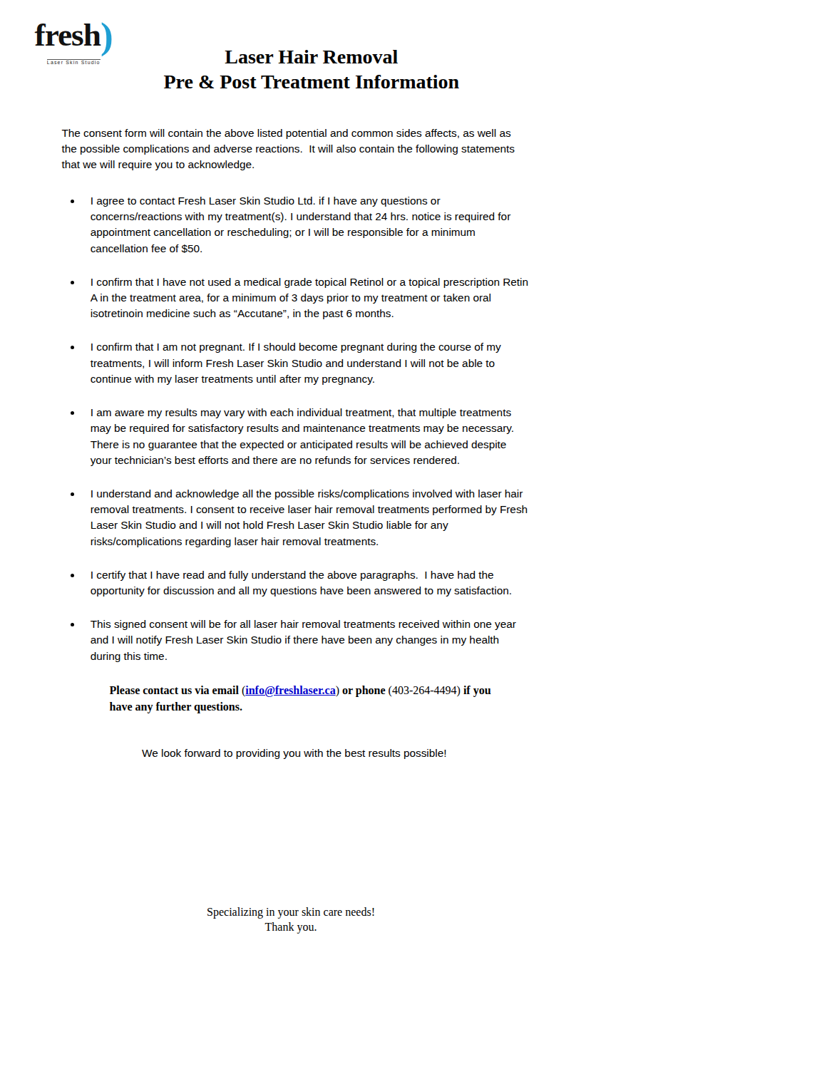fresh)
Laser Skin Studio
Laser Hair Removal
Pre & Post Treatment Information
The consent form will contain the above listed potential and common sides affects, as well as the possible complications and adverse reactions. It will also contain the following statements that we will require you to acknowledge.
I agree to contact Fresh Laser Skin Studio Ltd. if I have any questions or concerns/reactions with my treatment(s). I understand that 24 hrs. notice is required for appointment cancellation or rescheduling; or I will be responsible for a minimum cancellation fee of $50.
I confirm that I have not used a medical grade topical Retinol or a topical prescription Retin A in the treatment area, for a minimum of 3 days prior to my treatment or taken oral isotretinoin medicine such as “Accutane”, in the past 6 months.
I confirm that I am not pregnant. If I should become pregnant during the course of my treatments, I will inform Fresh Laser Skin Studio and understand I will not be able to continue with my laser treatments until after my pregnancy.
I am aware my results may vary with each individual treatment, that multiple treatments may be required for satisfactory results and maintenance treatments may be necessary. There is no guarantee that the expected or anticipated results will be achieved despite your technician’s best efforts and there are no refunds for services rendered.
I understand and acknowledge all the possible risks/complications involved with laser hair removal treatments. I consent to receive laser hair removal treatments performed by Fresh Laser Skin Studio and I will not hold Fresh Laser Skin Studio liable for any risks/complications regarding laser hair removal treatments.
I certify that I have read and fully understand the above paragraphs. I have had the opportunity for discussion and all my questions have been answered to my satisfaction.
This signed consent will be for all laser hair removal treatments received within one year and I will notify Fresh Laser Skin Studio if there have been any changes in my health during this time.
Please contact us via email (info@freshlaser.ca) or phone (403-264-4494) if you have any further questions.
We look forward to providing you with the best results possible!
Specializing in your skin care needs!
Thank you.